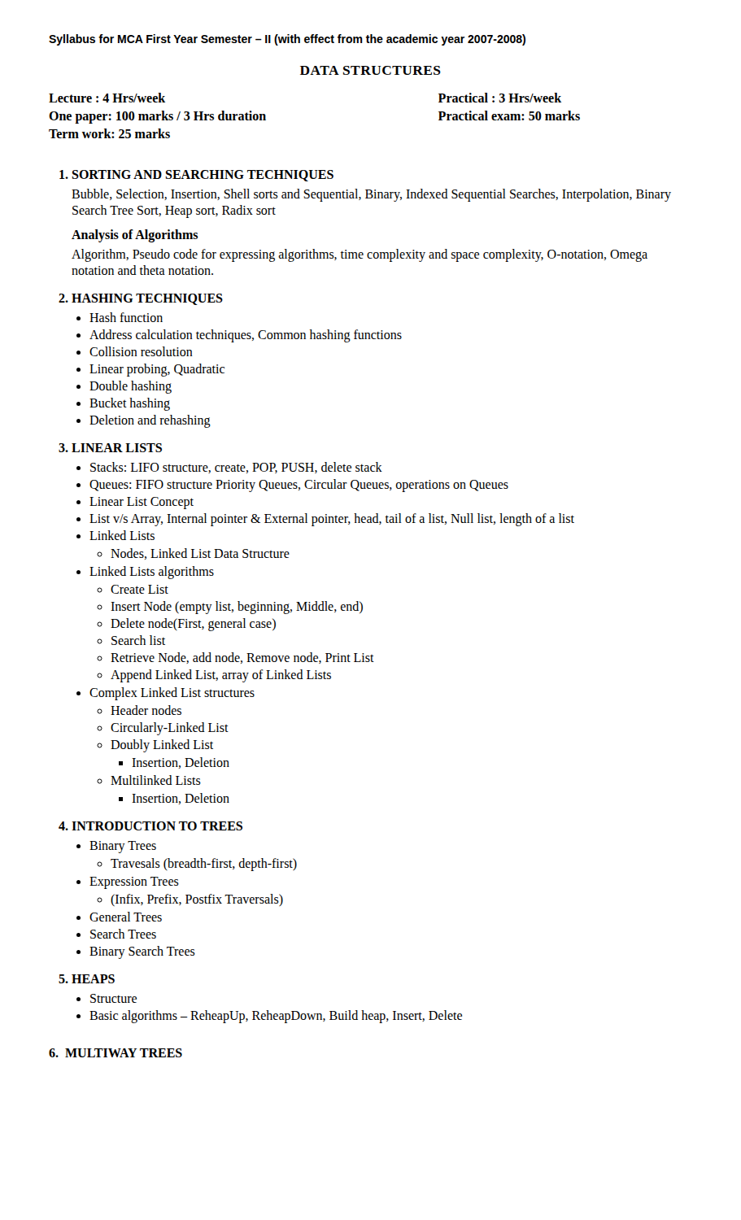Syllabus for MCA First Year Semester – II (with effect from the academic year 2007-2008)
DATA STRUCTURES
| Lecture : 4 Hrs/week | Practical : 3 Hrs/week |
| One paper: 100 marks / 3 Hrs duration | Practical exam: 50 marks |
| Term work: 25 marks | |
SORTING AND SEARCHING TECHNIQUES
Bubble, Selection, Insertion, Shell sorts and Sequential, Binary, Indexed Sequential Searches, Interpolation, Binary Search Tree Sort, Heap sort, Radix sort
Analysis of Algorithms
Algorithm, Pseudo code for expressing algorithms, time complexity and space complexity, O-notation, Omega notation and theta notation.
HASHING TECHNIQUES
Hash function
Address calculation techniques, Common hashing functions
Collision resolution
Linear probing, Quadratic
Double hashing
Bucket hashing
Deletion and rehashing
LINEAR LISTS
Stacks: LIFO structure, create, POP, PUSH, delete stack
Queues: FIFO structure Priority Queues, Circular Queues, operations on Queues
Linear List Concept
List v/s Array, Internal pointer & External pointer, head, tail of a list, Null list, length of a list
Linked Lists
Nodes, Linked List Data Structure
Linked Lists algorithms
Create List
Insert Node (empty list, beginning, Middle, end)
Delete node(First, general case)
Search list
Retrieve Node, add node, Remove node, Print List
Append Linked List, array of Linked Lists
Complex Linked List structures
Header nodes
Circularly-Linked List
Doubly Linked List
Insertion, Deletion
Multilinked Lists
Insertion, Deletion
INTRODUCTION TO TREES
Binary Trees
Travesals (breadth-first, depth-first)
Expression Trees
(Infix, Prefix, Postfix Traversals)
General Trees
Search Trees
Binary Search Trees
HEAPS
Structure
Basic algorithms – ReheapUp, ReheapDown, Build heap, Insert, Delete
6. MULTIWAY TREES